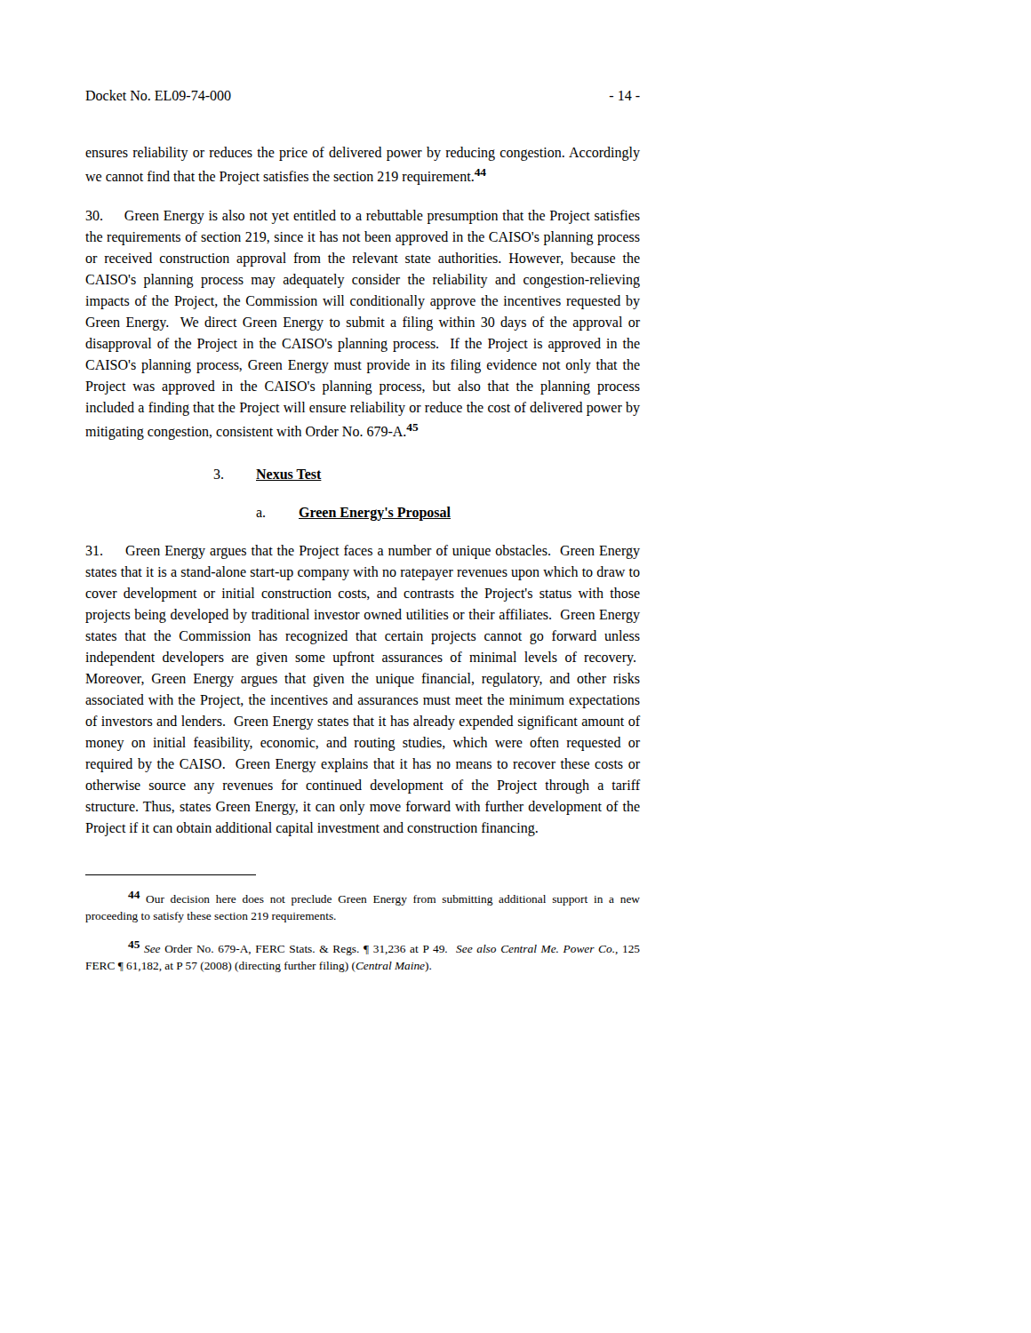Docket No. EL09-74-000
- 14 -
ensures reliability or reduces the price of delivered power by reducing congestion. Accordingly we cannot find that the Project satisfies the section 219 requirement.44
30. Green Energy is also not yet entitled to a rebuttable presumption that the Project satisfies the requirements of section 219, since it has not been approved in the CAISO's planning process or received construction approval from the relevant state authorities. However, because the CAISO's planning process may adequately consider the reliability and congestion-relieving impacts of the Project, the Commission will conditionally approve the incentives requested by Green Energy. We direct Green Energy to submit a filing within 30 days of the approval or disapproval of the Project in the CAISO's planning process. If the Project is approved in the CAISO's planning process, Green Energy must provide in its filing evidence not only that the Project was approved in the CAISO's planning process, but also that the planning process included a finding that the Project will ensure reliability or reduce the cost of delivered power by mitigating congestion, consistent with Order No. 679-A.45
3. Nexus Test
a. Green Energy's Proposal
31. Green Energy argues that the Project faces a number of unique obstacles. Green Energy states that it is a stand-alone start-up company with no ratepayer revenues upon which to draw to cover development or initial construction costs, and contrasts the Project's status with those projects being developed by traditional investor owned utilities or their affiliates. Green Energy states that the Commission has recognized that certain projects cannot go forward unless independent developers are given some upfront assurances of minimal levels of recovery. Moreover, Green Energy argues that given the unique financial, regulatory, and other risks associated with the Project, the incentives and assurances must meet the minimum expectations of investors and lenders. Green Energy states that it has already expended significant amount of money on initial feasibility, economic, and routing studies, which were often requested or required by the CAISO. Green Energy explains that it has no means to recover these costs or otherwise source any revenues for continued development of the Project through a tariff structure. Thus, states Green Energy, it can only move forward with further development of the Project if it can obtain additional capital investment and construction financing.
44 Our decision here does not preclude Green Energy from submitting additional support in a new proceeding to satisfy these section 219 requirements.
45 See Order No. 679-A, FERC Stats. & Regs. ¶ 31,236 at P 49. See also Central Me. Power Co., 125 FERC ¶ 61,182, at P 57 (2008) (directing further filing) (Central Maine).